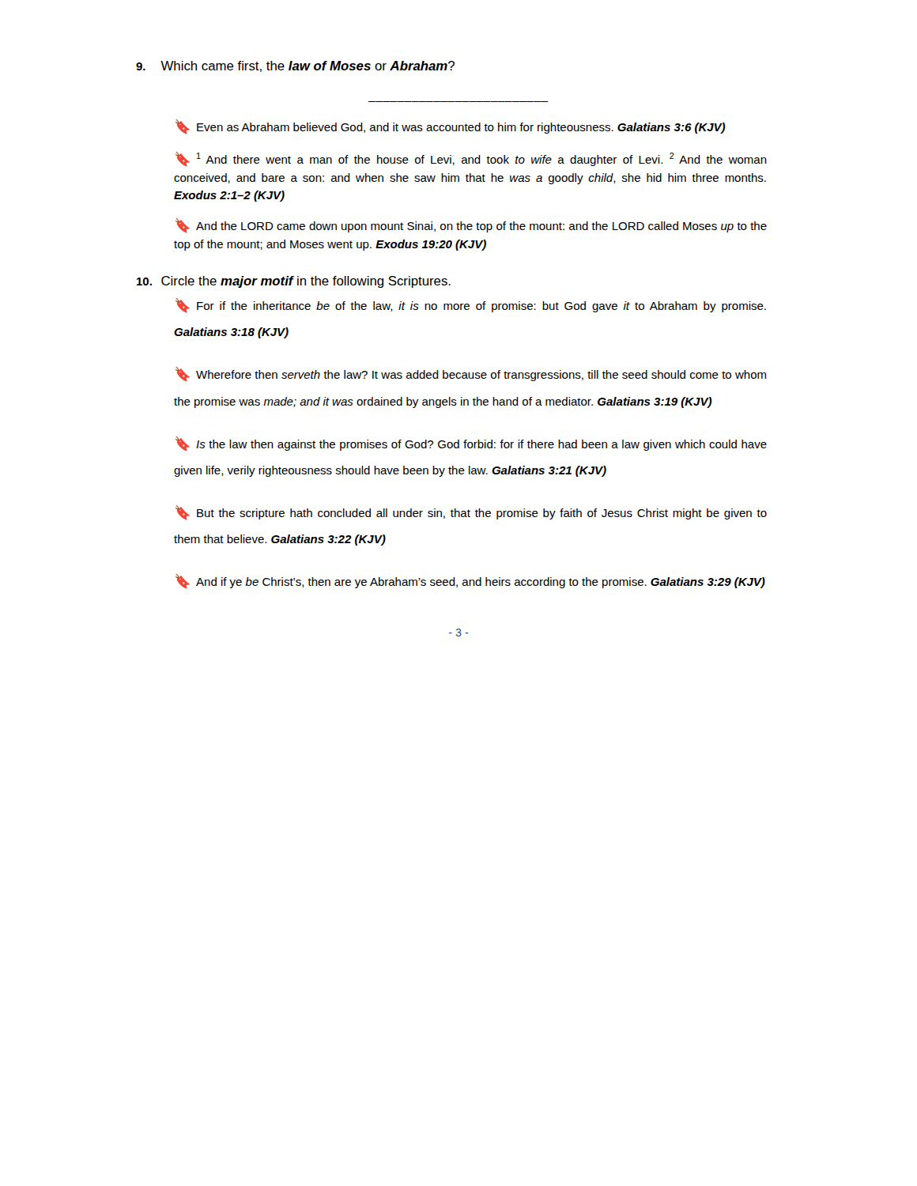9. Which came first, the law of Moses or Abraham? _________________________
🔖Even as Abraham believed God, and it was accounted to him for righteousness. Galatians 3:6 (KJV)
🔖1 And there went a man of the house of Levi, and took to wife a daughter of Levi. 2 And the woman conceived, and bare a son: and when she saw him that he was a goodly child, she hid him three months. Exodus 2:1–2 (KJV)
🔖And the LORD came down upon mount Sinai, on the top of the mount: and the LORD called Moses up to the top of the mount; and Moses went up. Exodus 19:20 (KJV)
10. Circle the major motif in the following Scriptures.
🔖For if the inheritance be of the law, it is no more of promise: but God gave it to Abraham by promise. Galatians 3:18 (KJV)
🔖Wherefore then serveth the law? It was added because of transgressions, till the seed should come to whom the promise was made; and it was ordained by angels in the hand of a mediator. Galatians 3:19 (KJV)
🔖Is the law then against the promises of God? God forbid: for if there had been a law given which could have given life, verily righteousness should have been by the law. Galatians 3:21 (KJV)
🔖But the scripture hath concluded all under sin, that the promise by faith of Jesus Christ might be given to them that believe. Galatians 3:22 (KJV)
🔖And if ye be Christ’s, then are ye Abraham’s seed, and heirs according to the promise. Galatians 3:29 (KJV)
- 3 -